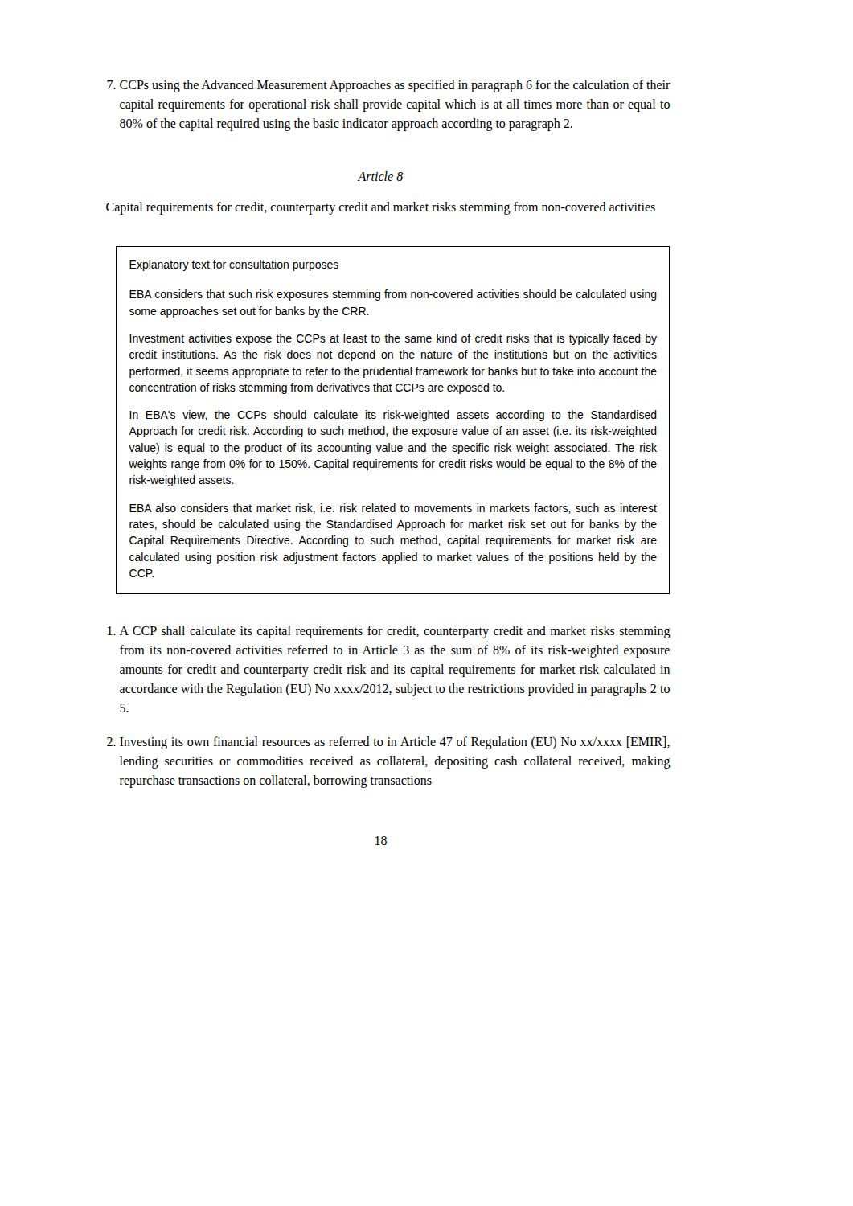CCPs using the Advanced Measurement Approaches as specified in paragraph 6 for the calculation of their capital requirements for operational risk shall provide capital which is at all times more than or equal to 80% of the capital required using the basic indicator approach according to paragraph 2.
Article 8
Capital requirements for credit, counterparty credit and market risks stemming from non-covered activities
Explanatory text for consultation purposes
EBA considers that such risk exposures stemming from non-covered activities should be calculated using some approaches set out for banks by the CRR.
Investment activities expose the CCPs at least to the same kind of credit risks that is typically faced by credit institutions. As the risk does not depend on the nature of the institutions but on the activities performed, it seems appropriate to refer to the prudential framework for banks but to take into account the concentration of risks stemming from derivatives that CCPs are exposed to.
In EBA's view, the CCPs should calculate its risk-weighted assets according to the Standardised Approach for credit risk. According to such method, the exposure value of an asset (i.e. its risk-weighted value) is equal to the product of its accounting value and the specific risk weight associated. The risk weights range from 0% for to 150%. Capital requirements for credit risks would be equal to the 8% of the risk-weighted assets.
EBA also considers that market risk, i.e. risk related to movements in markets factors, such as interest rates, should be calculated using the Standardised Approach for market risk set out for banks by the Capital Requirements Directive. According to such method, capital requirements for market risk are calculated using position risk adjustment factors applied to market values of the positions held by the CCP.
A CCP shall calculate its capital requirements for credit, counterparty credit and market risks stemming from its non-covered activities referred to in Article 3 as the sum of 8% of its risk-weighted exposure amounts for credit and counterparty credit risk and its capital requirements for market risk calculated in accordance with the Regulation (EU) No xxxx/2012, subject to the restrictions provided in paragraphs 2 to 5.
Investing its own financial resources as referred to in Article 47 of Regulation (EU) No xx/xxxx [EMIR], lending securities or commodities received as collateral, depositing cash collateral received, making repurchase transactions on collateral, borrowing transactions
18